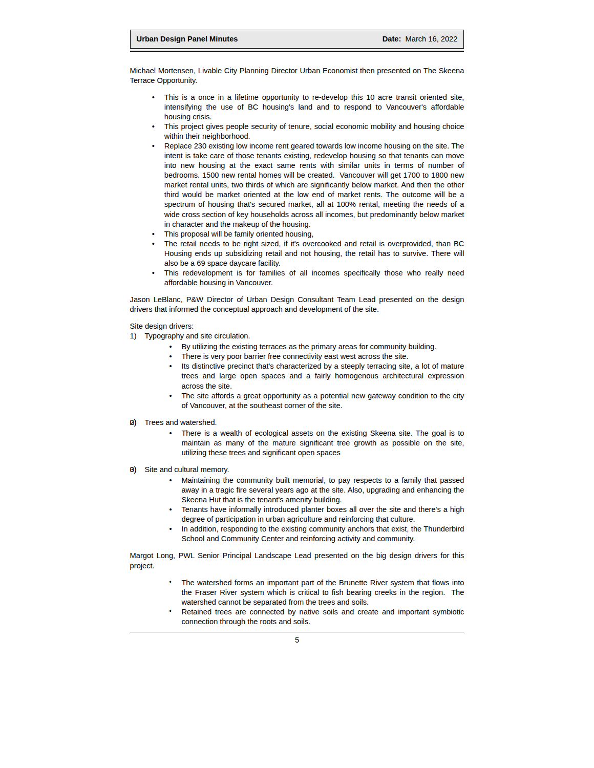Urban Design Panel Minutes Date: March 16, 2022
Michael Mortensen, Livable City Planning Director Urban Economist then presented on The Skeena Terrace Opportunity.
This is a once in a lifetime opportunity to re-develop this 10 acre transit oriented site, intensifying the use of BC housing's land and to respond to Vancouver's affordable housing crisis.
This project gives people security of tenure, social economic mobility and housing choice within their neighborhood.
Replace 230 existing low income rent geared towards low income housing on the site. The intent is take care of those tenants existing, redevelop housing so that tenants can move into new housing at the exact same rents with similar units in terms of number of bedrooms. 1500 new rental homes will be created. Vancouver will get 1700 to 1800 new market rental units, two thirds of which are significantly below market. And then the other third would be market oriented at the low end of market rents. The outcome will be a spectrum of housing that's secured market, all at 100% rental, meeting the needs of a wide cross section of key households across all incomes, but predominantly below market in character and the makeup of the housing.
This proposal will be family oriented housing,
The retail needs to be right sized, if it's overcooked and retail is overprovided, than BC Housing ends up subsidizing retail and not housing, the retail has to survive. There will also be a 69 space daycare facility.
This redevelopment is for families of all incomes specifically those who really need affordable housing in Vancouver.
Jason LeBlanc, P&W Director of Urban Design Consultant Team Lead presented on the design drivers that informed the conceptual approach and development of the site.
Site design drivers:
Typography and site circulation.
By utilizing the existing terraces as the primary areas for community building.
There is very poor barrier free connectivity east west across the site.
Its distinctive precinct that's characterized by a steeply terracing site, a lot of mature trees and large open spaces and a fairly homogenous architectural expression across the site.
The site affords a great opportunity as a potential new gateway condition to the city of Vancouver, at the southeast corner of the site.
2) Trees and watershed.
There is a wealth of ecological assets on the existing Skeena site. The goal is to maintain as many of the mature significant tree growth as possible on the site, utilizing these trees and significant open spaces
3) Site and cultural memory.
Maintaining the community built memorial, to pay respects to a family that passed away in a tragic fire several years ago at the site. Also, upgrading and enhancing the Skeena Hut that is the tenant's amenity building.
Tenants have informally introduced planter boxes all over the site and there's a high degree of participation in urban agriculture and reinforcing that culture.
In addition, responding to the existing community anchors that exist, the Thunderbird School and Community Center and reinforcing activity and community.
Margot Long, PWL Senior Principal Landscape Lead presented on the big design drivers for this project.
The watershed forms an important part of the Brunette River system that flows into the Fraser River system which is critical to fish bearing creeks in the region. The watershed cannot be separated from the trees and soils.
Retained trees are connected by native soils and create and important symbiotic connection through the roots and soils.
5